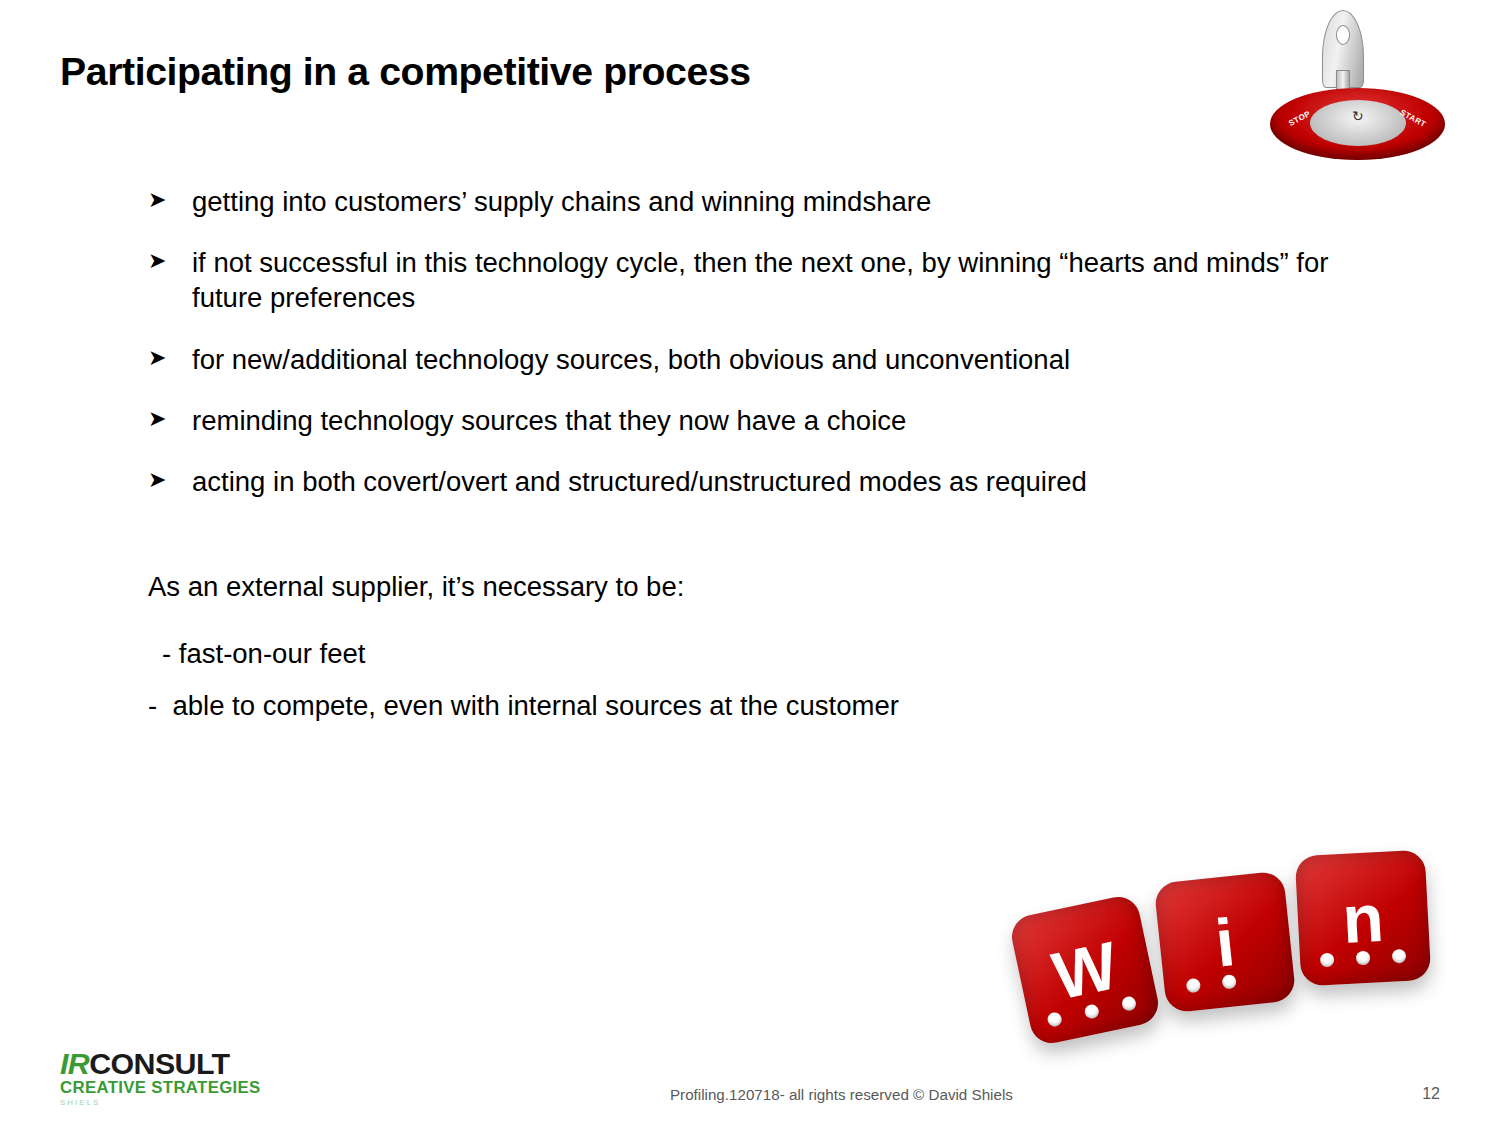Participating in a competitive process
STOP START ↻
getting into customers’ supply chains and winning mindshare
if not successful in this technology cycle, then the next one, by winning “hearts and minds” for future preferences
for new/additional technology sources, both obvious and unconventional
reminding technology sources that they now have a choice
acting in both covert/overt and structured/unstructured modes as required
As an external supplier, it’s necessary to be:
- fast-on-our feet
- able to compete, even with internal sources at the customer
W
i
n
IR CONSULT
CREATIVE STRATEGIES
SHIELS
Profiling.120718- all rights reserved © David Shiels
12